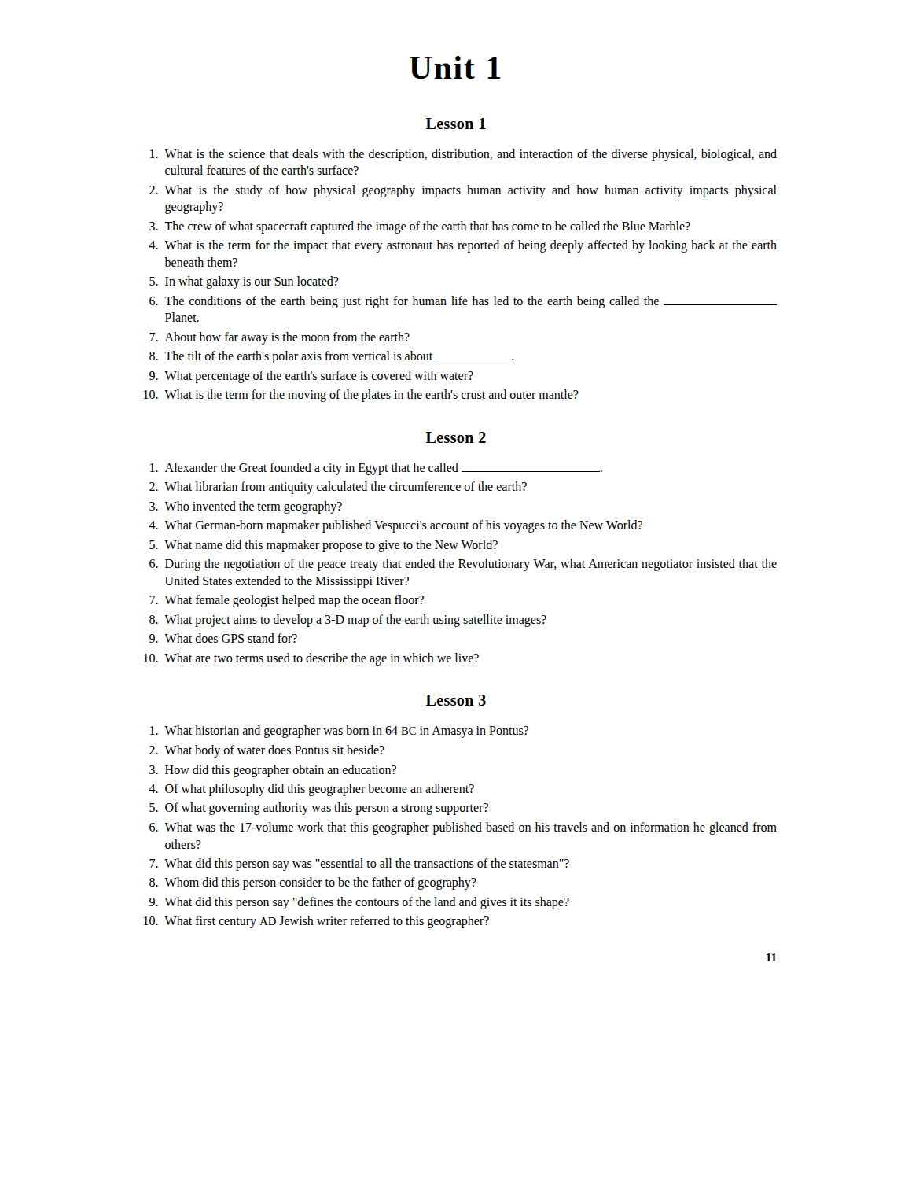Unit 1
Lesson 1
What is the science that deals with the description, distribution, and interaction of the diverse physical, biological, and cultural features of the earth's surface?
What is the study of how physical geography impacts human activity and how human activity impacts physical geography?
The crew of what spacecraft captured the image of the earth that has come to be called the Blue Marble?
What is the term for the impact that every astronaut has reported of being deeply affected by looking back at the earth beneath them?
In what galaxy is our Sun located?
The conditions of the earth being just right for human life has led to the earth being called the Planet.
About how far away is the moon from the earth?
The tilt of the earth's polar axis from vertical is about .
What percentage of the earth's surface is covered with water?
What is the term for the moving of the plates in the earth's crust and outer mantle?
Lesson 2
Alexander the Great founded a city in Egypt that he called .
What librarian from antiquity calculated the circumference of the earth?
Who invented the term geography?
What German-born mapmaker published Vespucci's account of his voyages to the New World?
What name did this mapmaker propose to give to the New World?
During the negotiation of the peace treaty that ended the Revolutionary War, what American negotiator insisted that the United States extended to the Mississippi River?
What female geologist helped map the ocean floor?
What project aims to develop a 3-D map of the earth using satellite images?
What does GPS stand for?
What are two terms used to describe the age in which we live?
Lesson 3
What historian and geographer was born in 64 BC in Amasya in Pontus?
What body of water does Pontus sit beside?
How did this geographer obtain an education?
Of what philosophy did this geographer become an adherent?
Of what governing authority was this person a strong supporter?
What was the 17-volume work that this geographer published based on his travels and on information he gleaned from others?
What did this person say was "essential to all the transactions of the statesman"?
Whom did this person consider to be the father of geography?
What did this person say "defines the contours of the land and gives it its shape?
What first century AD Jewish writer referred to this geographer?
11